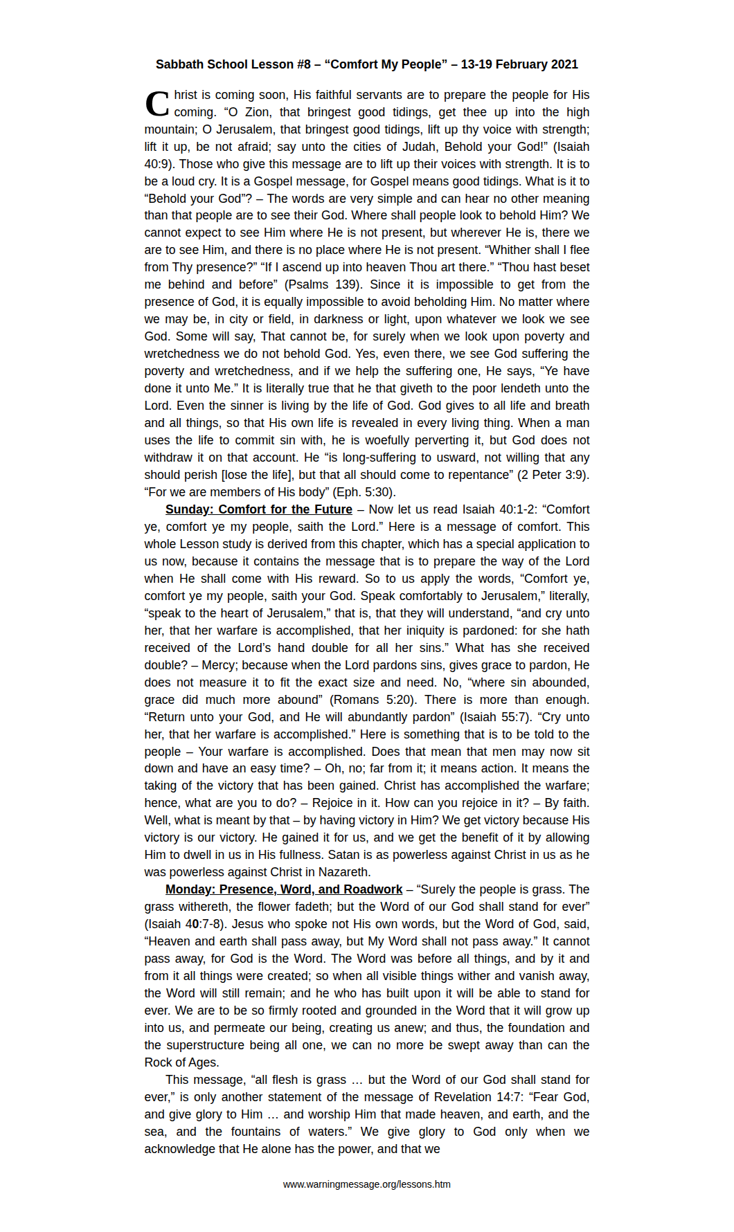Sabbath School Lesson #8 – “Comfort My People” – 13-19 February 2021
Christ is coming soon, His faithful servants are to prepare the people for His coming. “O Zion, that bringest good tidings, get thee up into the high mountain; O Jerusalem, that bringest good tidings, lift up thy voice with strength; lift it up, be not afraid; say unto the cities of Judah, Behold your God!” (Isaiah 40:9). Those who give this message are to lift up their voices with strength. It is to be a loud cry. It is a Gospel message, for Gospel means good tidings. What is it to “Behold your God”? – The words are very simple and can hear no other meaning than that people are to see their God. Where shall people look to behold Him? We cannot expect to see Him where He is not present, but wherever He is, there we are to see Him, and there is no place where He is not present. “Whither shall I flee from Thy presence?” “If I ascend up into heaven Thou art there.” “Thou hast beset me behind and before” (Psalms 139). Since it is impossible to get from the presence of God, it is equally impossible to avoid beholding Him. No matter where we may be, in city or field, in darkness or light, upon whatever we look we see God. Some will say, That cannot be, for surely when we look upon poverty and wretchedness we do not behold God. Yes, even there, we see God suffering the poverty and wretchedness, and if we help the suffering one, He says, “Ye have done it unto Me.” It is literally true that he that giveth to the poor lendeth unto the Lord. Even the sinner is living by the life of God. God gives to all life and breath and all things, so that His own life is revealed in every living thing. When a man uses the life to commit sin with, he is woefully perverting it, but God does not withdraw it on that account. He “is long-suffering to usward, not willing that any should perish [lose the life], but that all should come to repentance” (2 Peter 3:9). “For we are members of His body” (Eph. 5:30).
Sunday: Comfort for the Future – Now let us read Isaiah 40:1-2: “Comfort ye, comfort ye my people, saith the Lord.” Here is a message of comfort. This whole Lesson study is derived from this chapter, which has a special application to us now, because it contains the message that is to prepare the way of the Lord when He shall come with His reward. So to us apply the words, “Comfort ye, comfort ye my people, saith your God. Speak comfortably to Jerusalem,” literally, “speak to the heart of Jerusalem,” that is, that they will understand, “and cry unto her, that her warfare is accomplished, that her iniquity is pardoned: for she hath received of the Lord’s hand double for all her sins.” What has she received double? – Mercy; because when the Lord pardons sins, gives grace to pardon, He does not measure it to fit the exact size and need. No, “where sin abounded, grace did much more abound” (Romans 5:20). There is more than enough. “Return unto your God, and He will abundantly pardon” (Isaiah 55:7). “Cry unto her, that her warfare is accomplished.” Here is something that is to be told to the people – Your warfare is accomplished. Does that mean that men may now sit down and have an easy time? – Oh, no; far from it; it means action. It means the taking of the victory that has been gained. Christ has accomplished the warfare; hence, what are you to do? – Rejoice in it. How can you rejoice in it? – By faith. Well, what is meant by that – by having victory in Him? We get victory because His victory is our victory. He gained it for us, and we get the benefit of it by allowing Him to dwell in us in His fullness. Satan is as powerless against Christ in us as he was powerless against Christ in Nazareth.
Monday: Presence, Word, and Roadwork – “Surely the people is grass. The grass withereth, the flower fadeth; but the Word of our God shall stand for ever” (Isaiah 40:7-8). Jesus who spoke not His own words, but the Word of God, said, “Heaven and earth shall pass away, but My Word shall not pass away.” It cannot pass away, for God is the Word. The Word was before all things, and by it and from it all things were created; so when all visible things wither and vanish away, the Word will still remain; and he who has built upon it will be able to stand for ever. We are to be so firmly rooted and grounded in the Word that it will grow up into us, and permeate our being, creating us anew; and thus, the foundation and the superstructure being all one, we can no more be swept away than can the Rock of Ages.
This message, “all flesh is grass … but the Word of our God shall stand for ever,” is only another statement of the message of Revelation 14:7: “Fear God, and give glory to Him … and worship Him that made heaven, and earth, and the sea, and the fountains of waters.” We give glory to God only when we acknowledge that He alone has the power, and that we
www.warningmessage.org/lessons.htm